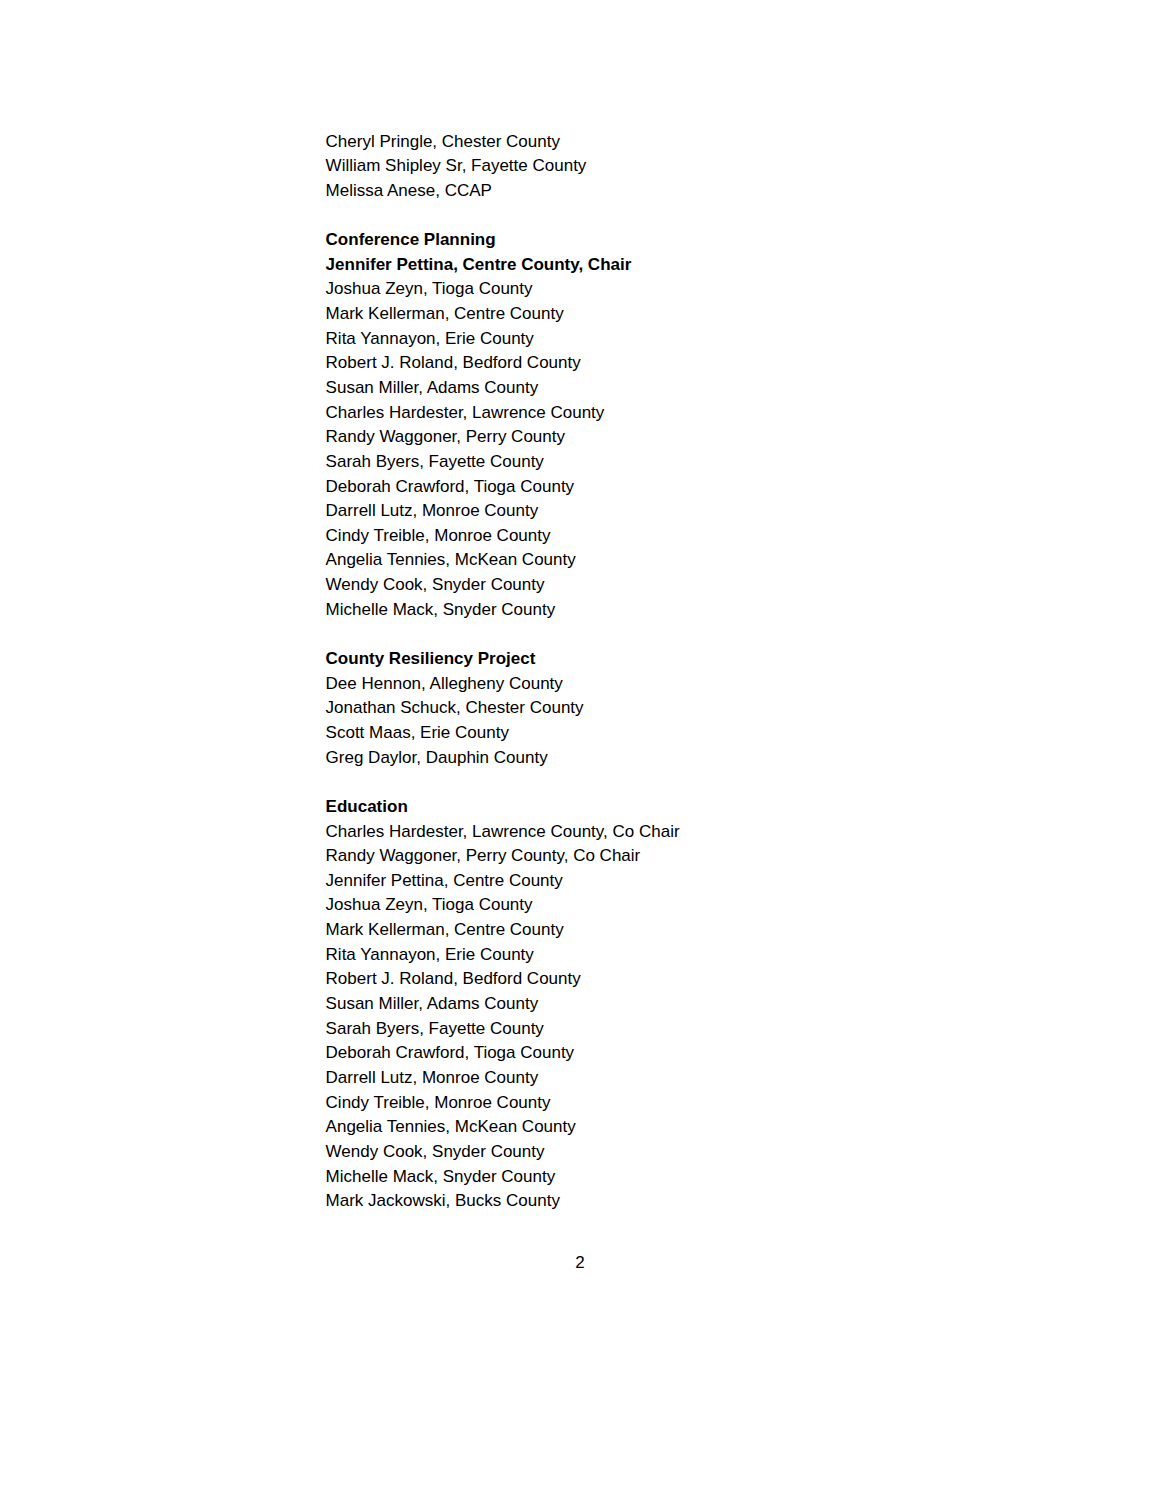Cheryl Pringle, Chester County
William Shipley Sr, Fayette County
Melissa Anese, CCAP
Conference Planning
Jennifer Pettina, Centre County, Chair
Joshua Zeyn, Tioga County
Mark Kellerman, Centre County
Rita Yannayon, Erie County
Robert J. Roland, Bedford County
Susan Miller, Adams County
Charles Hardester, Lawrence County
Randy Waggoner, Perry County
Sarah Byers, Fayette County
Deborah Crawford, Tioga County
Darrell Lutz, Monroe County
Cindy Treible, Monroe County
Angelia Tennies, McKean County
Wendy Cook, Snyder County
Michelle Mack, Snyder County
County Resiliency Project
Dee Hennon, Allegheny County
Jonathan Schuck, Chester County
Scott Maas, Erie County
Greg Daylor, Dauphin County
Education
Charles Hardester, Lawrence County, Co Chair
Randy Waggoner, Perry County, Co Chair
Jennifer Pettina, Centre County
Joshua Zeyn, Tioga County
Mark Kellerman, Centre County
Rita Yannayon, Erie County
Robert J. Roland, Bedford County
Susan Miller, Adams County
Sarah Byers, Fayette County
Deborah Crawford, Tioga County
Darrell Lutz, Monroe County
Cindy Treible, Monroe County
Angelia Tennies, McKean County
Wendy Cook, Snyder County
Michelle Mack, Snyder County
Mark Jackowski, Bucks County
2